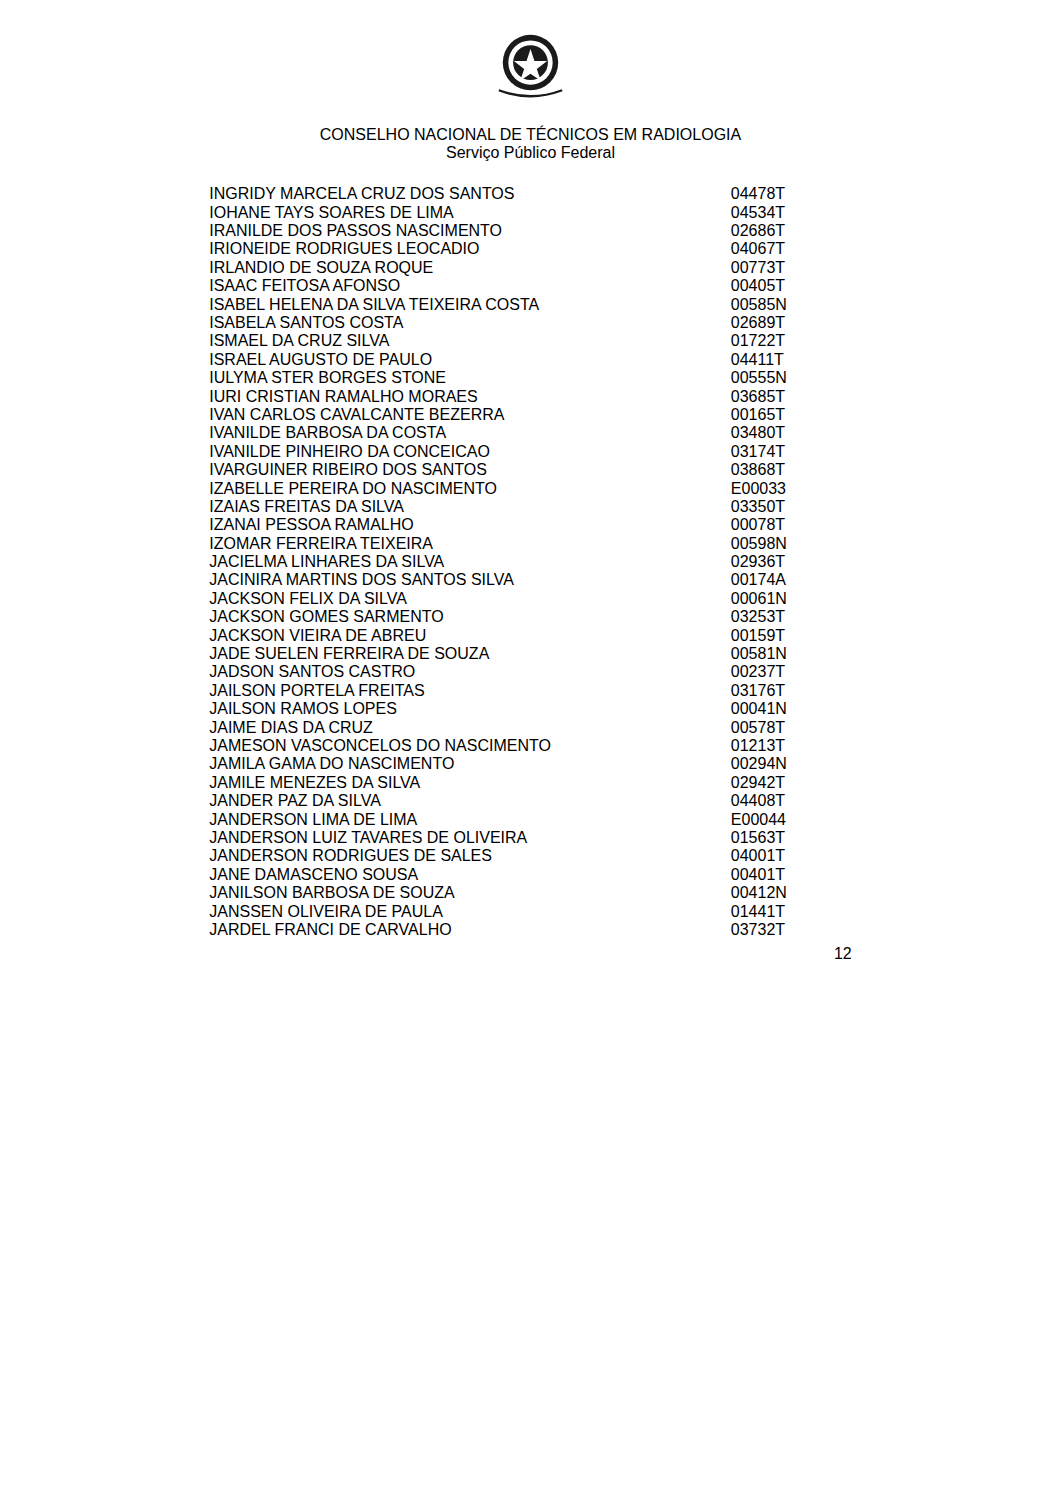CONSELHO NACIONAL DE TÉCNICOS EM RADIOLOGIA
Serviço Público Federal
| INGRIDY MARCELA CRUZ DOS SANTOS | 04478T |
| IOHANE TAYS SOARES DE LIMA | 04534T |
| IRANILDE DOS PASSOS NASCIMENTO | 02686T |
| IRIONEIDE RODRIGUES LEOCADIO | 04067T |
| IRLANDIO DE SOUZA ROQUE | 00773T |
| ISAAC FEITOSA AFONSO | 00405T |
| ISABEL HELENA DA SILVA TEIXEIRA COSTA | 00585N |
| ISABELA SANTOS COSTA | 02689T |
| ISMAEL DA CRUZ SILVA | 01722T |
| ISRAEL AUGUSTO DE PAULO | 04411T |
| IULYMA STER BORGES STONE | 00555N |
| IURI CRISTIAN RAMALHO MORAES | 03685T |
| IVAN CARLOS CAVALCANTE BEZERRA | 00165T |
| IVANILDE BARBOSA DA COSTA | 03480T |
| IVANILDE PINHEIRO DA CONCEICAO | 03174T |
| IVARGUINER RIBEIRO DOS SANTOS | 03868T |
| IZABELLE PEREIRA DO NASCIMENTO | E00033 |
| IZAIAS FREITAS DA SILVA | 03350T |
| IZANAI PESSOA RAMALHO | 00078T |
| IZOMAR FERREIRA TEIXEIRA | 00598N |
| JACIELMA LINHARES DA SILVA | 02936T |
| JACINIRA MARTINS DOS SANTOS SILVA | 00174A |
| JACKSON FELIX DA SILVA | 00061N |
| JACKSON GOMES SARMENTO | 03253T |
| JACKSON VIEIRA DE ABREU | 00159T |
| JADE SUELEN FERREIRA DE SOUZA | 00581N |
| JADSON SANTOS CASTRO | 00237T |
| JAILSON PORTELA FREITAS | 03176T |
| JAILSON RAMOS LOPES | 00041N |
| JAIME DIAS DA CRUZ | 00578T |
| JAMESON VASCONCELOS DO NASCIMENTO | 01213T |
| JAMILA GAMA DO NASCIMENTO | 00294N |
| JAMILE MENEZES DA SILVA | 02942T |
| JANDER PAZ DA SILVA | 04408T |
| JANDERSON LIMA DE LIMA | E00044 |
| JANDERSON LUIZ TAVARES DE OLIVEIRA | 01563T |
| JANDERSON RODRIGUES DE SALES | 04001T |
| JANE DAMASCENO SOUSA | 00401T |
| JANILSON BARBOSA DE SOUZA | 00412N |
| JANSSEN OLIVEIRA DE PAULA | 01441T |
| JARDEL FRANCI DE CARVALHO | 03732T |
12